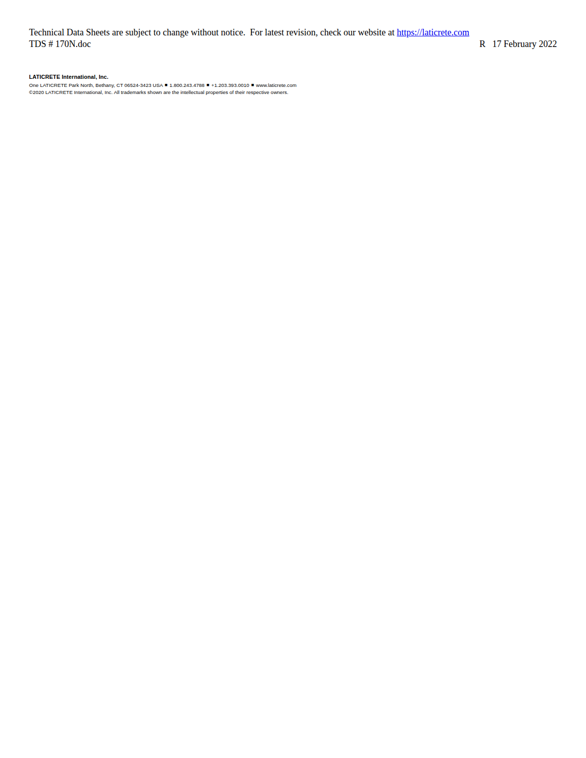Technical Data Sheets are subject to change without notice. For latest revision, check our website at https://laticrete.com
TDS # 170N.doc R 17 February 2022
LATICRETE International, Inc.
One LATICRETE Park North, Bethany, CT 06524-3423 USA ■ 1.800.243.4788 ■ +1.203.393.0010 ■ www.laticrete.com
©2020 LATICRETE International, Inc. All trademarks shown are the intellectual properties of their respective owners.